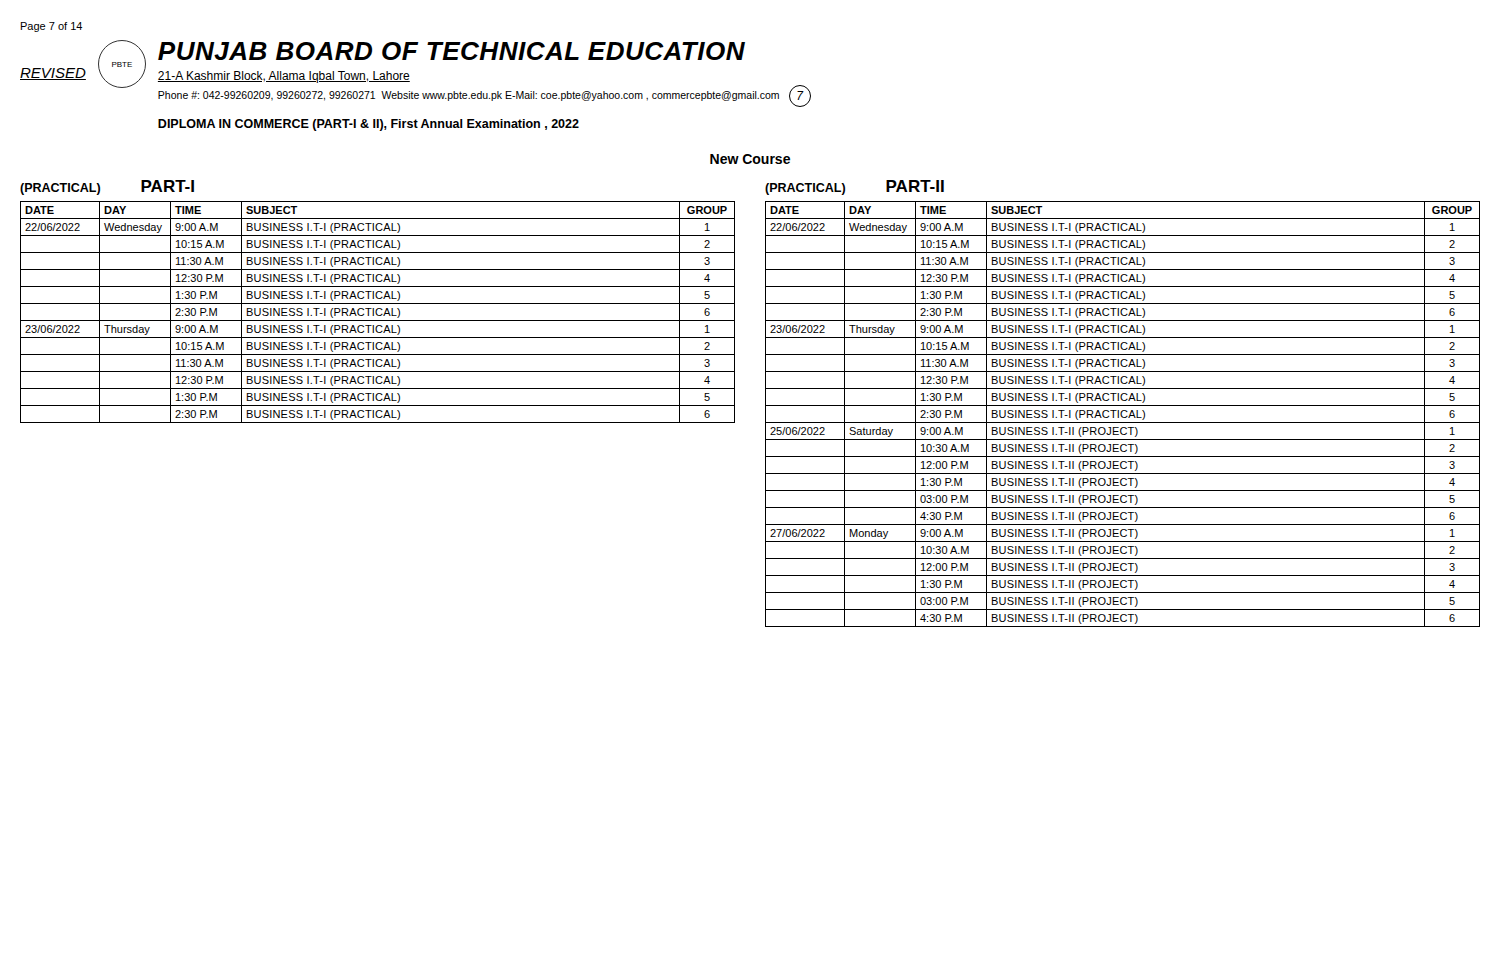Page 7 of 14
REVISED
PBTE
PUNJAB BOARD OF TECHNICAL EDUCATION
21-A Kashmir Block, Allama Iqbal Town, Lahore
Phone #: 042-99260209, 99260272, 99260271 Website www.pbte.edu.pk E-Mail: coe.pbte@yahoo.com , commercepbte@gmail.com 7
DIPLOMA IN COMMERCE (PART-I & II), First Annual Examination , 2022
New Course
(PRACTICAL) PART-I
| DATE | DAY | TIME | SUBJECT | GROUP |
| --- | --- | --- | --- | --- |
| 22/06/2022 | Wednesday | 9:00 A.M | BUSINESS I.T-I (PRACTICAL) | 1 |
| | | 10:15 A.M | BUSINESS I.T-I (PRACTICAL) | 2 |
| | | 11:30 A.M | BUSINESS I.T-I (PRACTICAL) | 3 |
| | | 12:30 P.M | BUSINESS I.T-I (PRACTICAL) | 4 |
| | | 1:30 P.M | BUSINESS I.T-I (PRACTICAL) | 5 |
| | | 2:30 P.M | BUSINESS I.T-I (PRACTICAL) | 6 |
| 23/06/2022 | Thursday | 9:00 A.M | BUSINESS I.T-I (PRACTICAL) | 1 |
| | | 10:15 A.M | BUSINESS I.T-I (PRACTICAL) | 2 |
| | | 11:30 A.M | BUSINESS I.T-I (PRACTICAL) | 3 |
| | | 12:30 P.M | BUSINESS I.T-I (PRACTICAL) | 4 |
| | | 1:30 P.M | BUSINESS I.T-I (PRACTICAL) | 5 |
| | | 2:30 P.M | BUSINESS I.T-I (PRACTICAL) | 6 |
(PRACTICAL) PART-II
| DATE | DAY | TIME | SUBJECT | GROUP |
| --- | --- | --- | --- | --- |
| 22/06/2022 | Wednesday | 9:00 A.M | BUSINESS I.T-I (PRACTICAL) | 1 |
| | | 10:15 A.M | BUSINESS I.T-I (PRACTICAL) | 2 |
| | | 11:30 A.M | BUSINESS I.T-I (PRACTICAL) | 3 |
| | | 12:30 P.M | BUSINESS I.T-I (PRACTICAL) | 4 |
| | | 1:30 P.M | BUSINESS I.T-I (PRACTICAL) | 5 |
| | | 2:30 P.M | BUSINESS I.T-I (PRACTICAL) | 6 |
| 23/06/2022 | Thursday | 9:00 A.M | BUSINESS I.T-I (PRACTICAL) | 1 |
| | | 10:15 A.M | BUSINESS I.T-I (PRACTICAL) | 2 |
| | | 11:30 A.M | BUSINESS I.T-I (PRACTICAL) | 3 |
| | | 12:30 P.M | BUSINESS I.T-I (PRACTICAL) | 4 |
| | | 1:30 P.M | BUSINESS I.T-I (PRACTICAL) | 5 |
| | | 2:30 P.M | BUSINESS I.T-I (PRACTICAL) | 6 |
| 25/06/2022 | Saturday | 9:00 A.M | BUSINESS I.T-II (PROJECT) | 1 |
| | | 10:30 A.M | BUSINESS I.T-II (PROJECT) | 2 |
| | | 12:00 P.M | BUSINESS I.T-II (PROJECT) | 3 |
| | | 1:30 P.M | BUSINESS I.T-II (PROJECT) | 4 |
| | | 03:00 P.M | BUSINESS I.T-II (PROJECT) | 5 |
| | | 4:30 P.M | BUSINESS I.T-II (PROJECT) | 6 |
| 27/06/2022 | Monday | 9:00 A.M | BUSINESS I.T-II (PROJECT) | 1 |
| | | 10:30 A.M | BUSINESS I.T-II (PROJECT) | 2 |
| | | 12:00 P.M | BUSINESS I.T-II (PROJECT) | 3 |
| | | 1:30 P.M | BUSINESS I.T-II (PROJECT) | 4 |
| | | 03:00 P.M | BUSINESS I.T-II (PROJECT) | 5 |
| | | 4:30 P.M | BUSINESS I.T-II (PROJECT) | 6 |